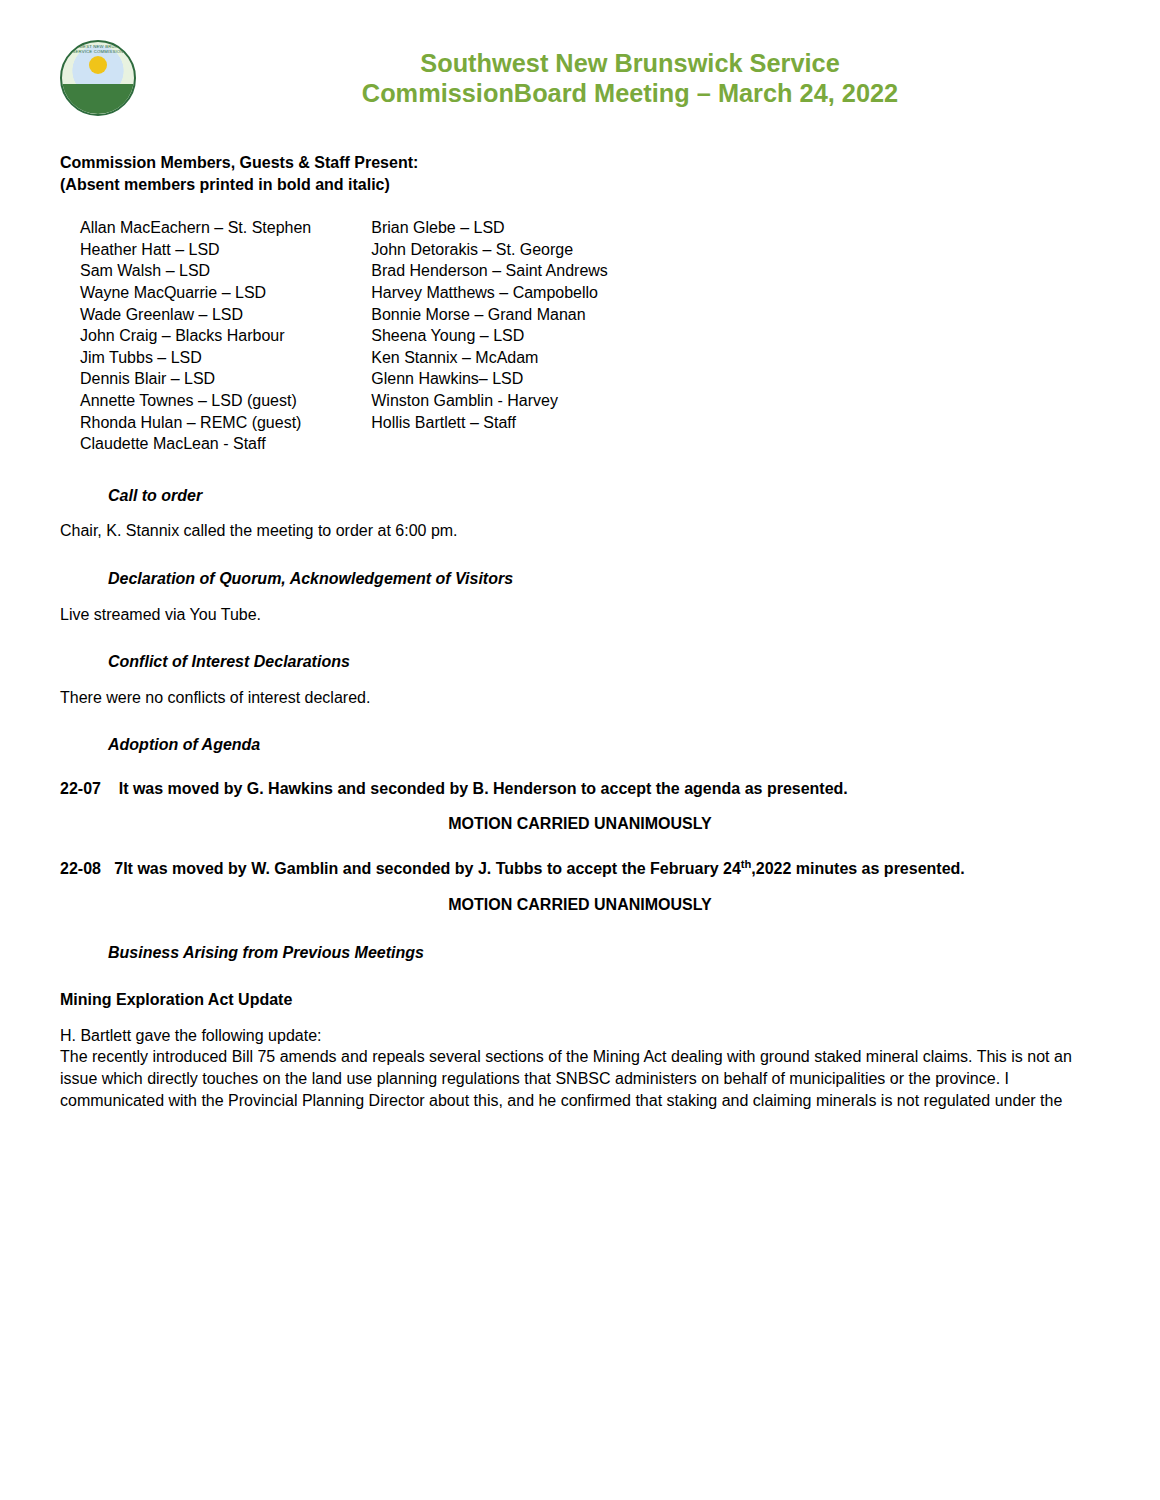SOUTHWEST NEW BRUNSWICK
SERVICE COMMISSION
Southwest New Brunswick Service
CommissionBoard Meeting – March 24, 2022
Commission Members, Guests & Staff Present:
(Absent members printed in bold and italic)
| Allan MacEachern – St. Stephen | Brian Glebe – LSD |
| Heather Hatt – LSD | John Detorakis – St. George |
| Sam Walsh – LSD | Brad Henderson – Saint Andrews |
| Wayne MacQuarrie – LSD | Harvey Matthews – Campobello |
| Wade Greenlaw – LSD | Bonnie Morse – Grand Manan |
| John Craig – Blacks Harbour | Sheena Young – LSD |
| Jim Tubbs – LSD | Ken Stannix – McAdam |
| Dennis Blair – LSD | Glenn Hawkins– LSD |
| Annette Townes – LSD (guest) | Winston Gamblin - Harvey |
| Rhonda Hulan – REMC (guest) | Hollis Bartlett – Staff |
| Claudette MacLean - Staff | |
Call to order
Chair, K. Stannix called the meeting to order at 6:00 pm.
Declaration of Quorum, Acknowledgement of Visitors
Live streamed via You Tube.
Conflict of Interest Declarations
There were no conflicts of interest declared.
Adoption of Agenda
22-07 It was moved by G. Hawkins and seconded by B. Henderson to accept the agenda as presented.
MOTION CARRIED UNANIMOUSLY
22-08 7It was moved by W. Gamblin and seconded by J. Tubbs to accept the February 24th,2022 minutes as presented.
MOTION CARRIED UNANIMOUSLY
Business Arising from Previous Meetings
Mining Exploration Act Update
H. Bartlett gave the following update:
The recently introduced Bill 75 amends and repeals several sections of the Mining Act dealing with ground staked mineral claims. This is not an issue which directly touches on the land use planning regulations that SNBSC administers on behalf of municipalities or the province. I communicated with the Provincial Planning Director about this, and he confirmed that staking and claiming minerals is not regulated under the